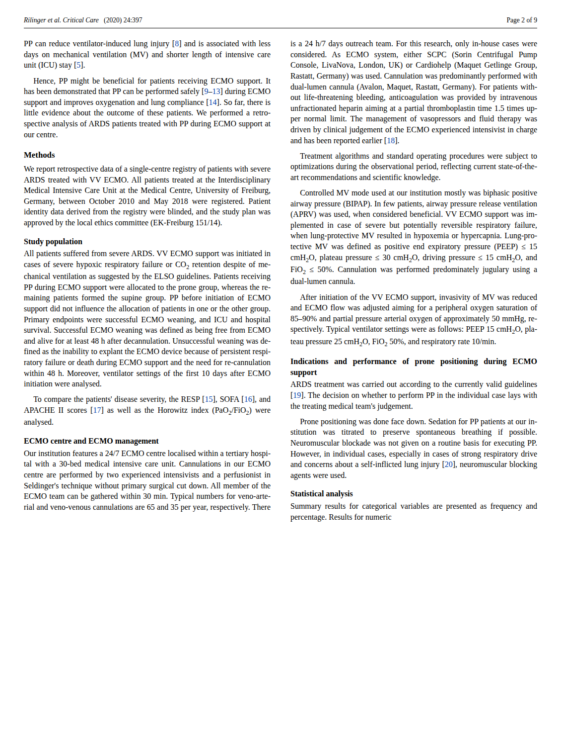Rilinger et al. Critical Care (2020) 24:397
Page 2 of 9
PP can reduce ventilator-induced lung injury [8] and is associated with less days on mechanical ventilation (MV) and shorter length of intensive care unit (ICU) stay [5].
Hence, PP might be beneficial for patients receiving ECMO support. It has been demonstrated that PP can be performed safely [9–13] during ECMO support and improves oxygenation and lung compliance [14]. So far, there is little evidence about the outcome of these patients. We performed a retrospective analysis of ARDS patients treated with PP during ECMO support at our centre.
Methods
We report retrospective data of a single-centre registry of patients with severe ARDS treated with VV ECMO. All patients treated at the Interdisciplinary Medical Intensive Care Unit at the Medical Centre, University of Freiburg, Germany, between October 2010 and May 2018 were registered. Patient identity data derived from the registry were blinded, and the study plan was approved by the local ethics committee (EK-Freiburg 151/14).
Study population
All patients suffered from severe ARDS. VV ECMO support was initiated in cases of severe hypoxic respiratory failure or CO2 retention despite of mechanical ventilation as suggested by the ELSO guidelines. Patients receiving PP during ECMO support were allocated to the prone group, whereas the remaining patients formed the supine group. PP before initiation of ECMO support did not influence the allocation of patients in one or the other group. Primary endpoints were successful ECMO weaning, and ICU and hospital survival. Successful ECMO weaning was defined as being free from ECMO and alive for at least 48 h after decannulation. Unsuccessful weaning was defined as the inability to explant the ECMO device because of persistent respiratory failure or death during ECMO support and the need for re-cannulation within 48 h. Moreover, ventilator settings of the first 10 days after ECMO initiation were analysed.
To compare the patients' disease severity, the RESP [15], SOFA [16], and APACHE II scores [17] as well as the Horowitz index (PaO2/FiO2) were analysed.
ECMO centre and ECMO management
Our institution features a 24/7 ECMO centre localised within a tertiary hospital with a 30-bed medical intensive care unit. Cannulations in our ECMO centre are performed by two experienced intensivists and a perfusionist in Seldinger's technique without primary surgical cut down. All member of the ECMO team can be gathered within 30 min. Typical numbers for veno-arterial and veno-venous cannulations are 65 and 35 per year, respectively. There is a 24 h/7 days outreach team. For this research, only in-house cases were considered. As ECMO system, either SCPC (Sorin Centrifugal Pump Console, LivaNova, London, UK) or Cardiohelp (Maquet Getlinge Group, Rastatt, Germany) was used. Cannulation was predominantly performed with dual-lumen cannula (Avalon, Maquet, Rastatt, Germany). For patients without life-threatening bleeding, anticoagulation was provided by intravenous unfractionated heparin aiming at a partial thromboplastin time 1.5 times upper normal limit. The management of vasopressors and fluid therapy was driven by clinical judgement of the ECMO experienced intensivist in charge and has been reported earlier [18].
Treatment algorithms and standard operating procedures were subject to optimizations during the observational period, reflecting current state-of-the-art recommendations and scientific knowledge.
Controlled MV mode used at our institution mostly was biphasic positive airway pressure (BIPAP). In few patients, airway pressure release ventilation (APRV) was used, when considered beneficial. VV ECMO support was implemented in case of severe but potentially reversible respiratory failure, when lung-protective MV resulted in hypoxemia or hypercapnia. Lung-protective MV was defined as positive end expiratory pressure (PEEP) ≤ 15 cmH2O, plateau pressure ≤ 30 cmH2O, driving pressure ≤ 15 cmH2O, and FiO2 ≤ 50%. Cannulation was performed predominately jugulary using a dual-lumen cannula.
After initiation of the VV ECMO support, invasivity of MV was reduced and ECMO flow was adjusted aiming for a peripheral oxygen saturation of 85–90% and partial pressure arterial oxygen of approximately 50 mmHg, respectively. Typical ventilator settings were as follows: PEEP 15 cmH2O, plateau pressure 25 cmH2O, FiO2 50%, and respiratory rate 10/min.
Indications and performance of prone positioning during ECMO support
ARDS treatment was carried out according to the currently valid guidelines [19]. The decision on whether to perform PP in the individual case lays with the treating medical team's judgement.
Prone positioning was done face down. Sedation for PP patients at our institution was titrated to preserve spontaneous breathing if possible. Neuromuscular blockade was not given on a routine basis for executing PP. However, in individual cases, especially in cases of strong respiratory drive and concerns about a self-inflicted lung injury [20], neuromuscular blocking agents were used.
Statistical analysis
Summary results for categorical variables are presented as frequency and percentage. Results for numeric